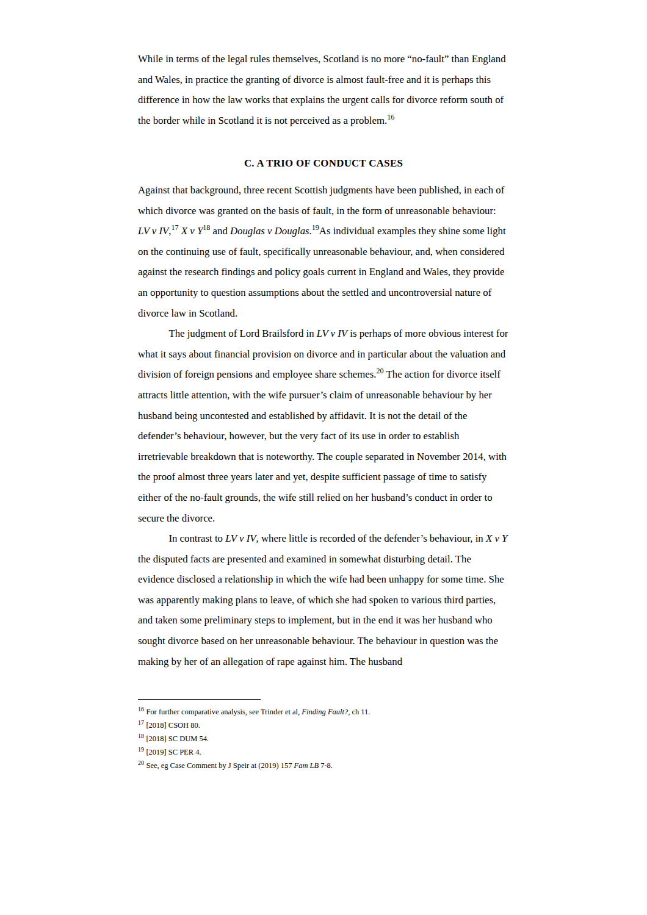While in terms of the legal rules themselves, Scotland is no more “no-fault” than England and Wales, in practice the granting of divorce is almost fault-free and it is perhaps this difference in how the law works that explains the urgent calls for divorce reform south of the border while in Scotland it is not perceived as a problem.16
C. A Trio of Conduct Cases
Against that background, three recent Scottish judgments have been published, in each of which divorce was granted on the basis of fault, in the form of unreasonable behaviour: LV v IV,17 X v Y18 and Douglas v Douglas.19As individual examples they shine some light on the continuing use of fault, specifically unreasonable behaviour, and, when considered against the research findings and policy goals current in England and Wales, they provide an opportunity to question assumptions about the settled and uncontroversial nature of divorce law in Scotland.
The judgment of Lord Brailsford in LV v IV is perhaps of more obvious interest for what it says about financial provision on divorce and in particular about the valuation and division of foreign pensions and employee share schemes.20 The action for divorce itself attracts little attention, with the wife pursuer’s claim of unreasonable behaviour by her husband being uncontested and established by affidavit. It is not the detail of the defender’s behaviour, however, but the very fact of its use in order to establish irretrievable breakdown that is noteworthy. The couple separated in November 2014, with the proof almost three years later and yet, despite sufficient passage of time to satisfy either of the no-fault grounds, the wife still relied on her husband’s conduct in order to secure the divorce.
In contrast to LV v IV, where little is recorded of the defender’s behaviour, in X v Y the disputed facts are presented and examined in somewhat disturbing detail. The evidence disclosed a relationship in which the wife had been unhappy for some time. She was apparently making plans to leave, of which she had spoken to various third parties, and taken some preliminary steps to implement, but in the end it was her husband who sought divorce based on her unreasonable behaviour. The behaviour in question was the making by her of an allegation of rape against him. The husband
16 For further comparative analysis, see Trinder et al, Finding Fault?, ch 11.
17[2018] CSOH 80.
18[2018] SC DUM 54.
19[2019] SC PER 4.
20 See, eg Case Comment by J Speir at (2019) 157 Fam LB 7-8.